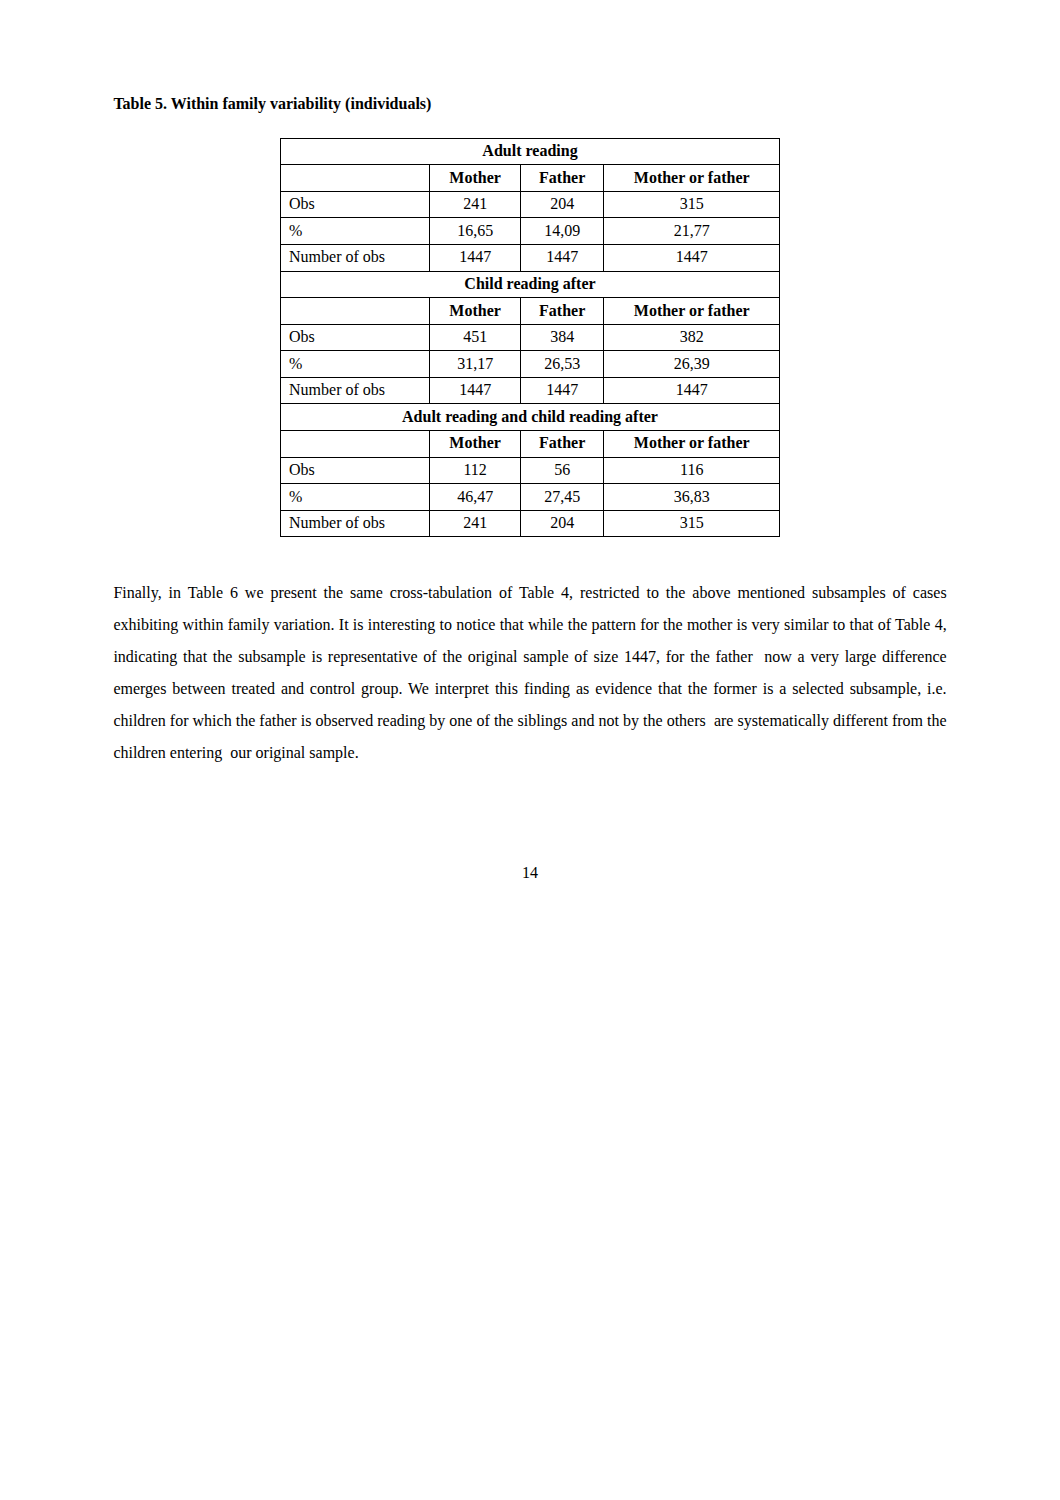Table 5. Within family variability (individuals)
| Adult reading |
| | Mother | Father | Mother or father |
| Obs | 241 | 204 | 315 |
| % | 16,65 | 14,09 | 21,77 |
| Number of obs | 1447 | 1447 | 1447 |
| Child reading after |
| | Mother | Father | Mother or father |
| Obs | 451 | 384 | 382 |
| % | 31,17 | 26,53 | 26,39 |
| Number of obs | 1447 | 1447 | 1447 |
| Adult reading and child reading after |
| | Mother | Father | Mother or father |
| Obs | 112 | 56 | 116 |
| % | 46,47 | 27,45 | 36,83 |
| Number of obs | 241 | 204 | 315 |
Finally, in Table 6 we present the same cross-tabulation of Table 4, restricted to the above mentioned subsamples of cases exhibiting within family variation. It is interesting to notice that while the pattern for the mother is very similar to that of Table 4, indicating that the subsample is representative of the original sample of size 1447, for the father now a very large difference emerges between treated and control group. We interpret this finding as evidence that the former is a selected subsample, i.e. children for which the father is observed reading by one of the siblings and not by the others are systematically different from the children entering our original sample.
14